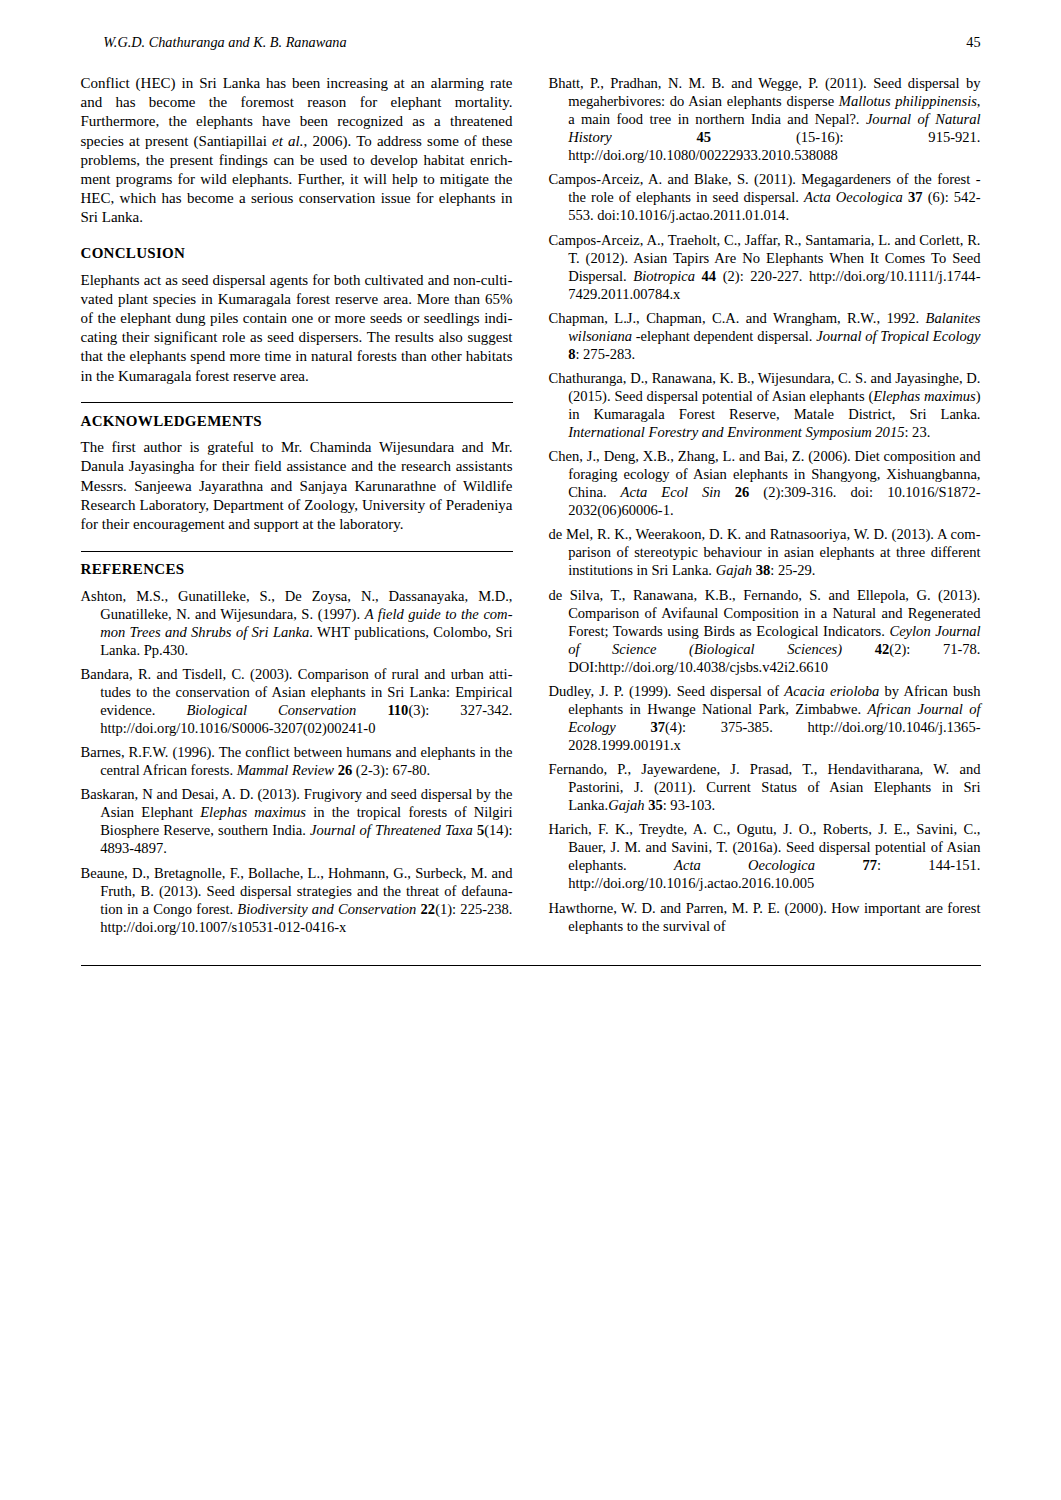W.G.D. Chathuranga and K. B. Ranawana 45
Conflict (HEC) in Sri Lanka has been increasing at an alarming rate and has become the foremost reason for elephant mortality. Furthermore, the elephants have been recognized as a threatened species at present (Santiapillai et al., 2006). To address some of these problems, the present findings can be used to develop habitat enrichment programs for wild elephants. Further, it will help to mitigate the HEC, which has become a serious conservation issue for elephants in Sri Lanka.
CONCLUSION
Elephants act as seed dispersal agents for both cultivated and non-cultivated plant species in Kumaragala forest reserve area. More than 65% of the elephant dung piles contain one or more seeds or seedlings indicating their significant role as seed dispersers. The results also suggest that the elephants spend more time in natural forests than other habitats in the Kumaragala forest reserve area.
ACKNOWLEDGEMENTS
The first author is grateful to Mr. Chaminda Wijesundara and Mr. Danula Jayasingha for their field assistance and the research assistants Messrs. Sanjeewa Jayarathna and Sanjaya Karunarathne of Wildlife Research Laboratory, Department of Zoology, University of Peradeniya for their encouragement and support at the laboratory.
REFERENCES
Ashton, M.S., Gunatilleke, S., De Zoysa, N., Dassanayaka, M.D., Gunatilleke, N. and Wijesundara, S. (1997). A field guide to the common Trees and Shrubs of Sri Lanka. WHT publications, Colombo, Sri Lanka. Pp.430.
Bandara, R. and Tisdell, C. (2003). Comparison of rural and urban attitudes to the conservation of Asian elephants in Sri Lanka: Empirical evidence. Biological Conservation 110(3): 327-342. http://doi.org/10.1016/S0006-3207(02)00241-0
Barnes, R.F.W. (1996). The conflict between humans and elephants in the central African forests. Mammal Review 26 (2-3): 67-80.
Baskaran, N and Desai, A. D. (2013). Frugivory and seed dispersal by the Asian Elephant Elephas maximus in the tropical forests of Nilgiri Biosphere Reserve, southern India. Journal of Threatened Taxa 5(14): 4893-4897.
Beaune, D., Bretagnolle, F., Bollache, L., Hohmann, G., Surbeck, M. and Fruth, B. (2013). Seed dispersal strategies and the threat of defaunation in a Congo forest. Biodiversity and Conservation 22(1): 225-238. http://doi.org/10.1007/s10531-012-0416-x
Bhatt, P., Pradhan, N. M. B. and Wegge, P. (2011). Seed dispersal by megaherbivores: do Asian elephants disperse Mallotus philippinensis, a main food tree in northern India and Nepal?. Journal of Natural History 45 (15-16): 915-921. http://doi.org/10.1080/00222933.2010.538088
Campos-Arceiz, A. and Blake, S. (2011). Megagardeners of the forest - the role of elephants in seed dispersal. Acta Oecologica 37 (6): 542-553. doi:10.1016/j.actao.2011.01.014.
Campos-Arceiz, A., Traeholt, C., Jaffar, R., Santamaria, L. and Corlett, R. T. (2012). Asian Tapirs Are No Elephants When It Comes To Seed Dispersal. Biotropica 44 (2): 220-227. http://doi.org/10.1111/j.1744-7429.2011.00784.x
Chapman, L.J., Chapman, C.A. and Wrangham, R.W., 1992. Balanites wilsoniana -elephant dependent dispersal. Journal of Tropical Ecology 8: 275-283.
Chathuranga, D., Ranawana, K. B., Wijesundara, C. S. and Jayasinghe, D. (2015). Seed dispersal potential of Asian elephants (Elephas maximus) in Kumaragala Forest Reserve, Matale District, Sri Lanka. International Forestry and Environment Symposium 2015: 23.
Chen, J., Deng, X.B., Zhang, L. and Bai, Z. (2006). Diet composition and foraging ecology of Asian elephants in Shangyong, Xishuangbanna, China. Acta Ecol Sin 26 (2):309-316. doi: 10.1016/S1872-2032(06)60006-1.
de Mel, R. K., Weerakoon, D. K. and Ratnasooriya, W. D. (2013). A comparison of stereotypic behaviour in asian elephants at three different institutions in Sri Lanka. Gajah 38: 25-29.
de Silva, T., Ranawana, K.B., Fernando, S. and Ellepola, G. (2013). Comparison of Avifaunal Composition in a Natural and Regenerated Forest; Towards using Birds as Ecological Indicators. Ceylon Journal of Science (Biological Sciences) 42(2): 71-78. DOI:http://doi.org/10.4038/cjsbs.v42i2.6610
Dudley, J. P. (1999). Seed dispersal of Acacia erioloba by African bush elephants in Hwange National Park, Zimbabwe. African Journal of Ecology 37(4): 375-385. http://doi.org/10.1046/j.1365-2028.1999.00191.x
Fernando, P., Jayewardene, J. Prasad, T., Hendavitharana, W. and Pastorini, J. (2011). Current Status of Asian Elephants in Sri Lanka.Gajah 35: 93-103.
Harich, F. K., Treydte, A. C., Ogutu, J. O., Roberts, J. E., Savini, C., Bauer, J. M. and Savini, T. (2016a). Seed dispersal potential of Asian elephants. Acta Oecologica 77: 144-151. http://doi.org/10.1016/j.actao.2016.10.005
Hawthorne, W. D. and Parren, M. P. E. (2000). How important are forest elephants to the survival of